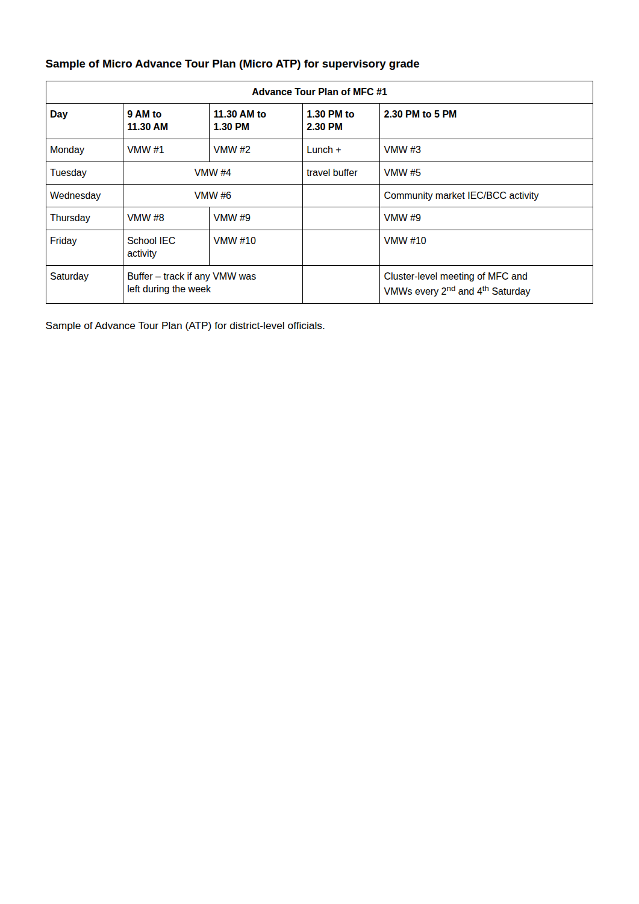Sample of Micro Advance Tour Plan (Micro ATP) for supervisory grade
Advance Tour Plan of MFC #1
| Day | 9 AM to 11.30 AM | 11.30 AM to 1.30 PM | 1.30 PM to 2.30 PM | 2.30 PM to 5 PM |
| --- | --- | --- | --- | --- |
| Monday | VMW #1 | VMW #2 | Lunch + | VMW #3 |
| Tuesday | VMW #4 | travel buffer | VMW #5 |
| Wednesday | VMW #6 | | Community market IEC/BCC activity |
| Thursday | VMW #8 | VMW #9 | | VMW #9 |
| Friday | School IEC activity | VMW #10 | | VMW #10 |
| Saturday | Buffer – track if any VMW was left during the week | | Cluster-level meeting of MFC and VMWs every 2 nd and 4 th Saturday |
Sample of Advance Tour Plan (ATP) for district-level officials.